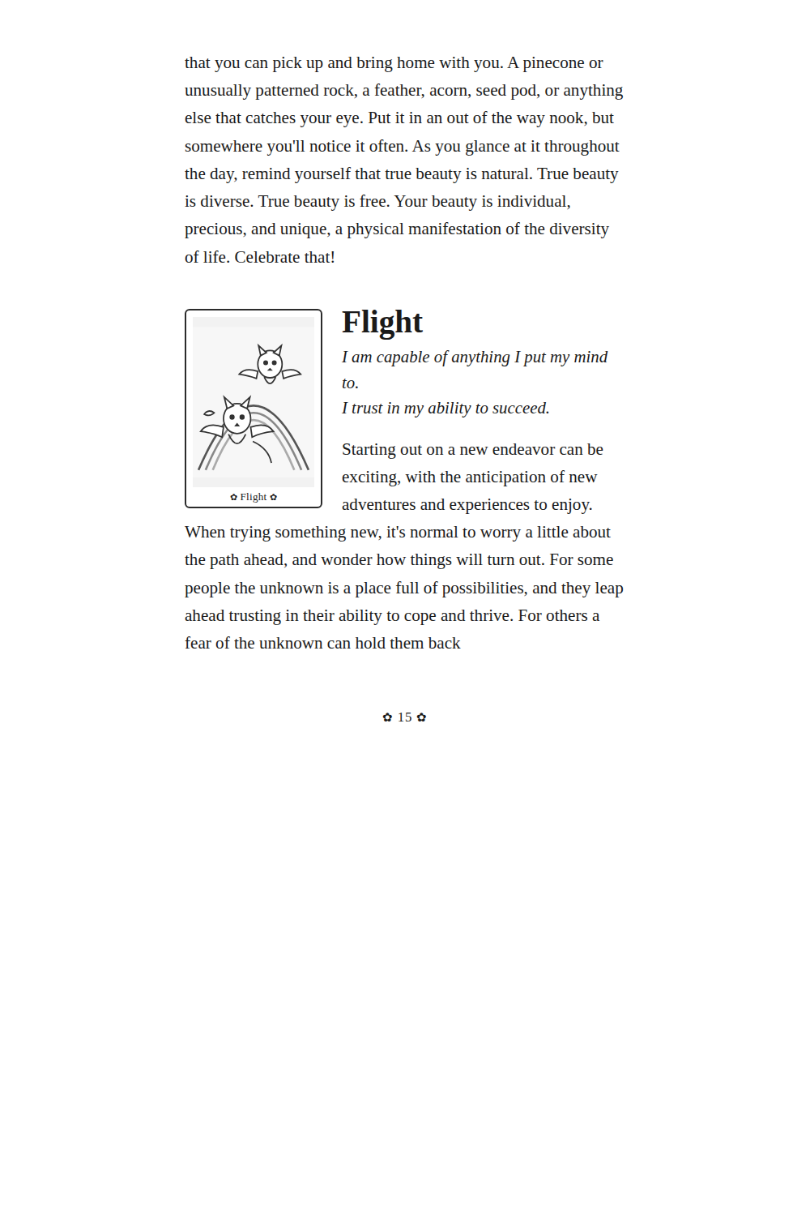that you can pick up and bring home with you. A pinecone or unusually patterned rock, a feather, acorn, seed pod, or anything else that catches your eye. Put it in an out of the way nook, but somewhere you'll notice it often. As you glance at it throughout the day, remind yourself that true beauty is natural. True beauty is diverse. True beauty is free. Your beauty is individual, precious, and unique, a physical manifestation of the diversity of life. Celebrate that!
✿ Flight ✿
Flight
I am capable of anything I put my mind to.
I trust in my ability to succeed.
Starting out on a new endeavor can be exciting, with the anticipation of new adventures and experiences to enjoy. When trying something new, it's normal to worry a little about the path ahead, and wonder how things will turn out. For some people the unknown is a place full of possibilities, and they leap ahead trusting in their ability to cope and thrive. For others a fear of the unknown can hold them back
✿ 15 ✿